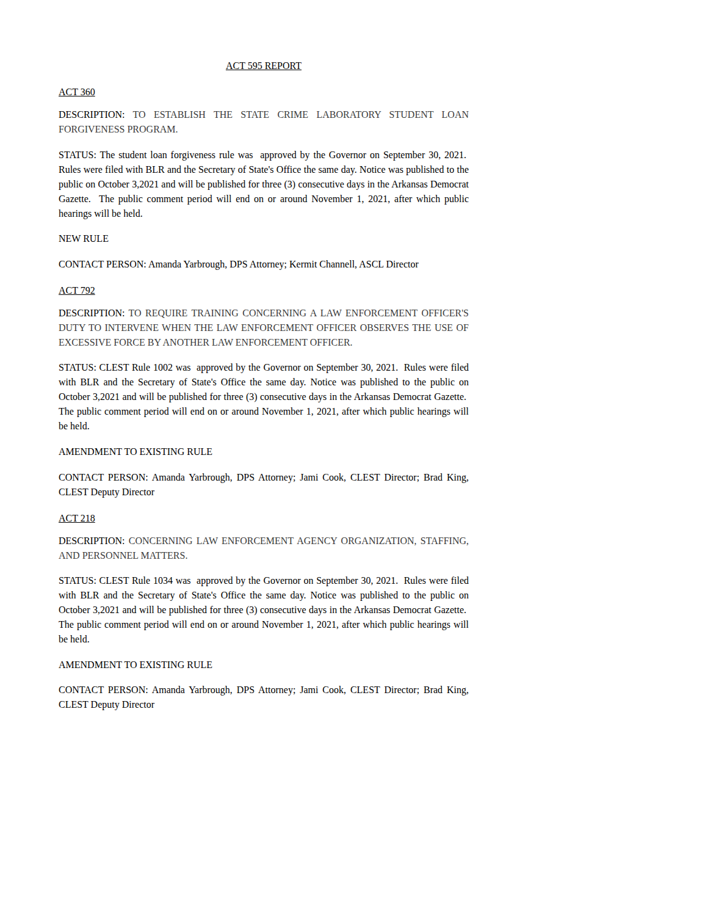ACT 595 REPORT
ACT 360
DESCRIPTION: TO ESTABLISH THE STATE CRIME LABORATORY STUDENT LOAN FORGIVENESS PROGRAM.
STATUS: The student loan forgiveness rule was approved by the Governor on September 30, 2021. Rules were filed with BLR and the Secretary of State's Office the same day. Notice was published to the public on October 3,2021 and will be published for three (3) consecutive days in the Arkansas Democrat Gazette. The public comment period will end on or around November 1, 2021, after which public hearings will be held.
NEW RULE
CONTACT PERSON: Amanda Yarbrough, DPS Attorney; Kermit Channell, ASCL Director
ACT 792
DESCRIPTION: TO REQUIRE TRAINING CONCERNING A LAW ENFORCEMENT OFFICER'S DUTY TO INTERVENE WHEN THE LAW ENFORCEMENT OFFICER OBSERVES THE USE OF EXCESSIVE FORCE BY ANOTHER LAW ENFORCEMENT OFFICER.
STATUS: CLEST Rule 1002 was approved by the Governor on September 30, 2021. Rules were filed with BLR and the Secretary of State's Office the same day. Notice was published to the public on October 3,2021 and will be published for three (3) consecutive days in the Arkansas Democrat Gazette. The public comment period will end on or around November 1, 2021, after which public hearings will be held.
AMENDMENT TO EXISTING RULE
CONTACT PERSON: Amanda Yarbrough, DPS Attorney; Jami Cook, CLEST Director; Brad King, CLEST Deputy Director
ACT 218
DESCRIPTION: CONCERNING LAW ENFORCEMENT AGENCY ORGANIZATION, STAFFING, AND PERSONNEL MATTERS.
STATUS: CLEST Rule 1034 was approved by the Governor on September 30, 2021. Rules were filed with BLR and the Secretary of State's Office the same day. Notice was published to the public on October 3,2021 and will be published for three (3) consecutive days in the Arkansas Democrat Gazette. The public comment period will end on or around November 1, 2021, after which public hearings will be held.
AMENDMENT TO EXISTING RULE
CONTACT PERSON: Amanda Yarbrough, DPS Attorney; Jami Cook, CLEST Director; Brad King, CLEST Deputy Director